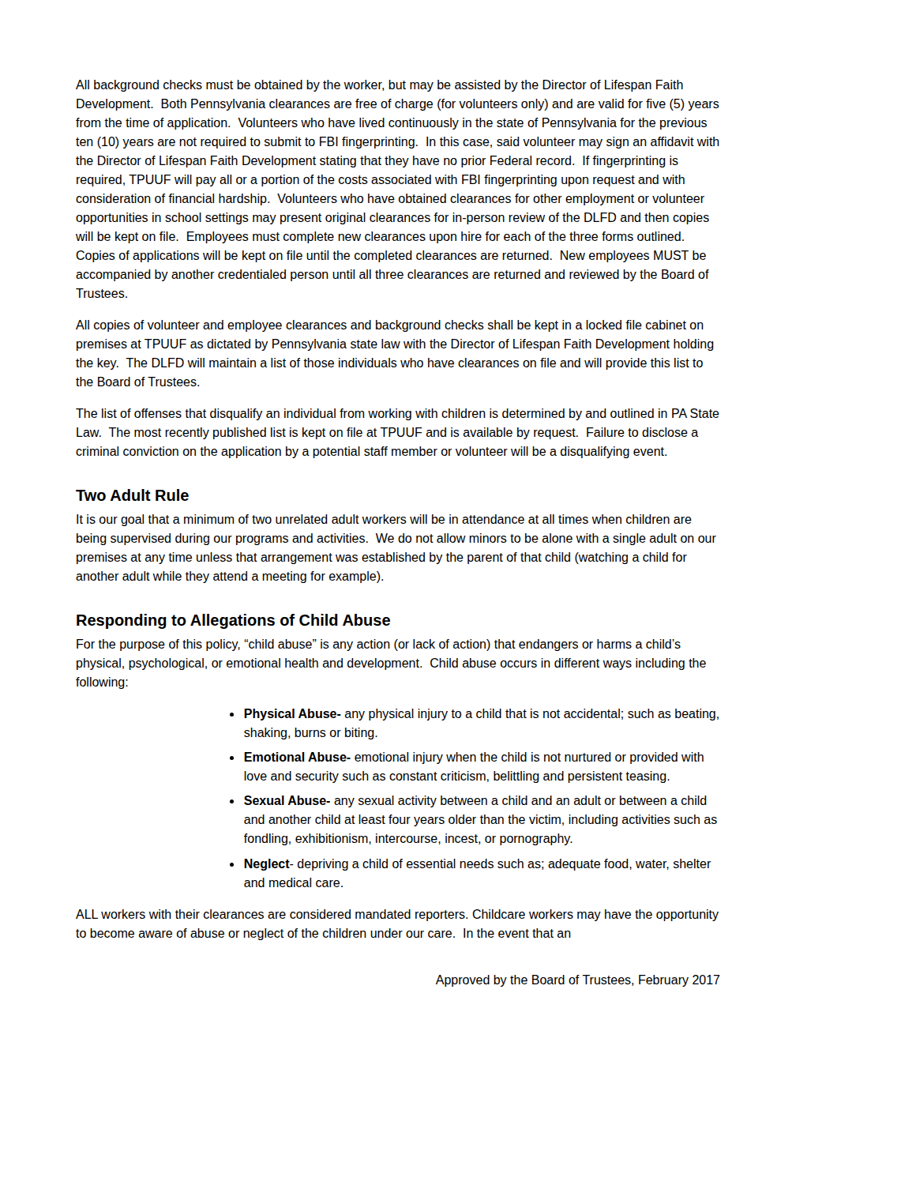All background checks must be obtained by the worker, but may be assisted by the Director of Lifespan Faith Development. Both Pennsylvania clearances are free of charge (for volunteers only) and are valid for five (5) years from the time of application. Volunteers who have lived continuously in the state of Pennsylvania for the previous ten (10) years are not required to submit to FBI fingerprinting. In this case, said volunteer may sign an affidavit with the Director of Lifespan Faith Development stating that they have no prior Federal record. If fingerprinting is required, TPUUF will pay all or a portion of the costs associated with FBI fingerprinting upon request and with consideration of financial hardship. Volunteers who have obtained clearances for other employment or volunteer opportunities in school settings may present original clearances for in-person review of the DLFD and then copies will be kept on file. Employees must complete new clearances upon hire for each of the three forms outlined. Copies of applications will be kept on file until the completed clearances are returned. New employees MUST be accompanied by another credentialed person until all three clearances are returned and reviewed by the Board of Trustees.
All copies of volunteer and employee clearances and background checks shall be kept in a locked file cabinet on premises at TPUUF as dictated by Pennsylvania state law with the Director of Lifespan Faith Development holding the key. The DLFD will maintain a list of those individuals who have clearances on file and will provide this list to the Board of Trustees.
The list of offenses that disqualify an individual from working with children is determined by and outlined in PA State Law. The most recently published list is kept on file at TPUUF and is available by request. Failure to disclose a criminal conviction on the application by a potential staff member or volunteer will be a disqualifying event.
Two Adult Rule
It is our goal that a minimum of two unrelated adult workers will be in attendance at all times when children are being supervised during our programs and activities. We do not allow minors to be alone with a single adult on our premises at any time unless that arrangement was established by the parent of that child (watching a child for another adult while they attend a meeting for example).
Responding to Allegations of Child Abuse
For the purpose of this policy, “child abuse” is any action (or lack of action) that endangers or harms a child’s physical, psychological, or emotional health and development. Child abuse occurs in different ways including the following:
Physical Abuse- any physical injury to a child that is not accidental; such as beating, shaking, burns or biting.
Emotional Abuse- emotional injury when the child is not nurtured or provided with love and security such as constant criticism, belittling and persistent teasing.
Sexual Abuse- any sexual activity between a child and an adult or between a child and another child at least four years older than the victim, including activities such as fondling, exhibitionism, intercourse, incest, or pornography.
Neglect- depriving a child of essential needs such as; adequate food, water, shelter and medical care.
ALL workers with their clearances are considered mandated reporters. Childcare workers may have the opportunity to become aware of abuse or neglect of the children under our care. In the event that an
Approved by the Board of Trustees, February 2017